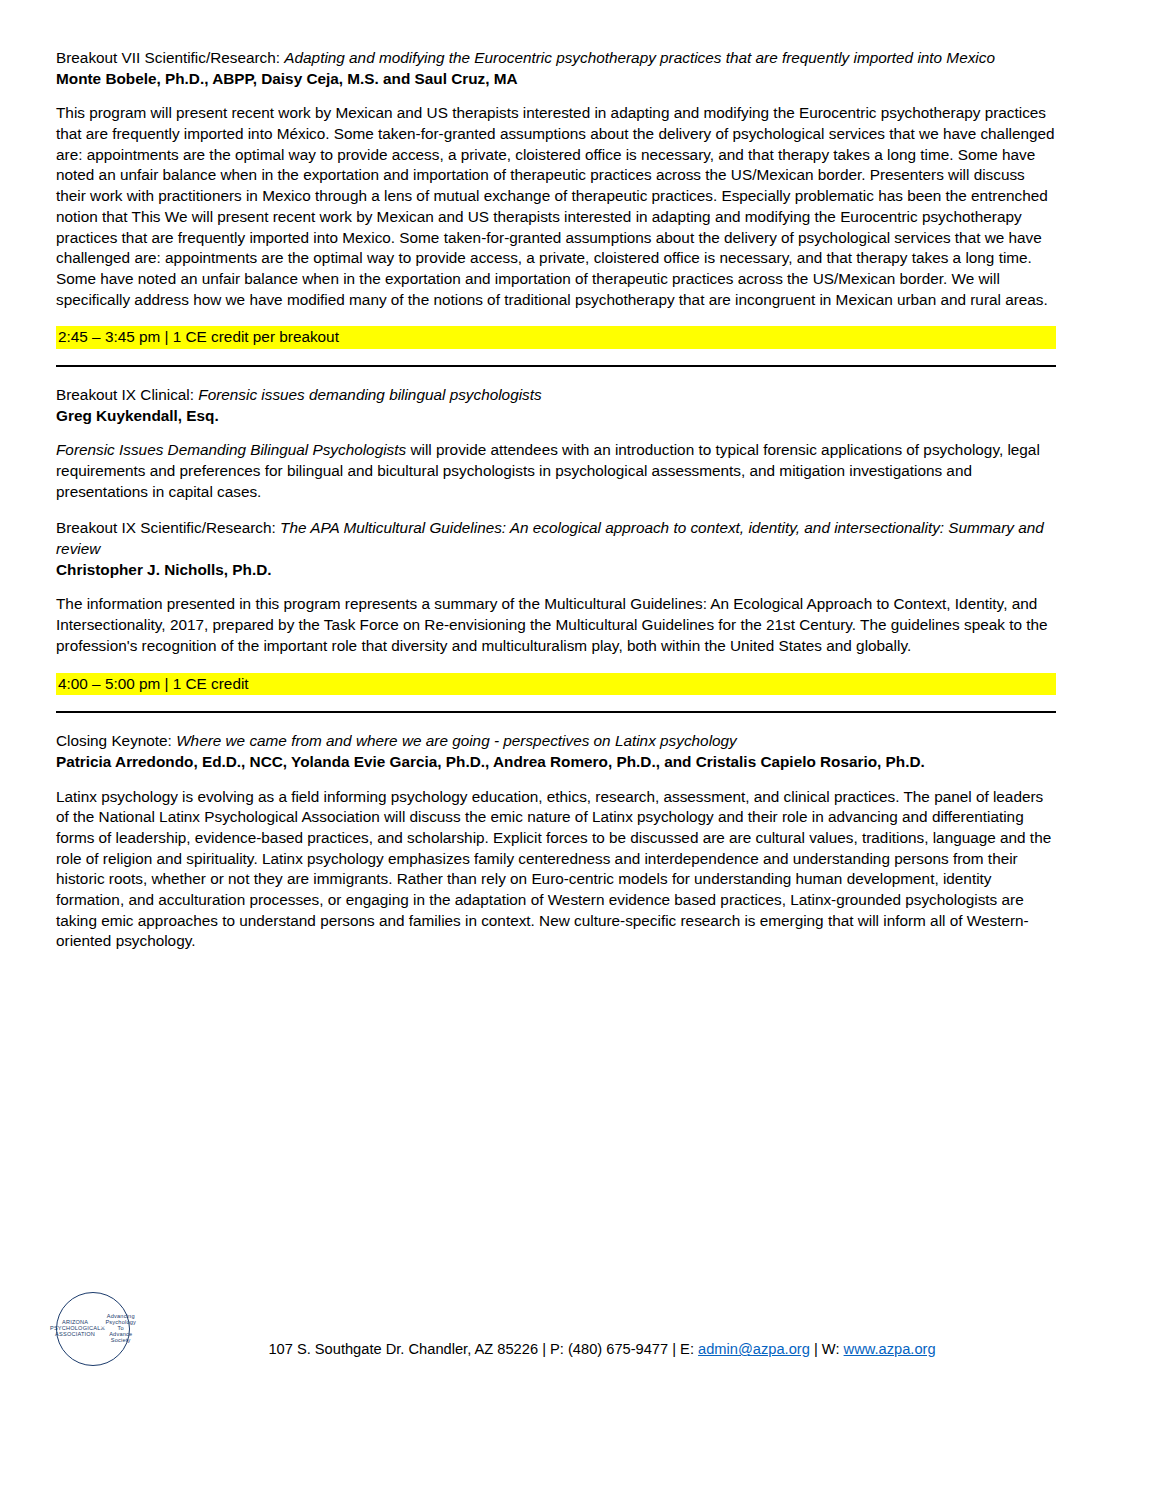Breakout VII Scientific/Research: Adapting and modifying the Eurocentric psychotherapy practices that are frequently imported into Mexico
Monte Bobele, Ph.D., ABPP, Daisy Ceja, M.S. and Saul Cruz, MA
This program will present recent work by Mexican and US therapists interested in adapting and modifying the Eurocentric psychotherapy practices that are frequently imported into México. Some taken-for-granted assumptions about the delivery of psychological services that we have challenged are: appointments are the optimal way to provide access, a private, cloistered office is necessary, and that therapy takes a long time. Some have noted an unfair balance when in the exportation and importation of therapeutic practices across the US/Mexican border. Presenters will discuss their work with practitioners in Mexico through a lens of mutual exchange of therapeutic practices. Especially problematic has been the entrenched notion that This We will present recent work by Mexican and US therapists interested in adapting and modifying the Eurocentric psychotherapy practices that are frequently imported into Mexico. Some taken-for-granted assumptions about the delivery of psychological services that we have challenged are: appointments are the optimal way to provide access, a private, cloistered office is necessary, and that therapy takes a long time. Some have noted an unfair balance when in the exportation and importation of therapeutic practices across the US/Mexican border. We will specifically address how we have modified many of the notions of traditional psychotherapy that are incongruent in Mexican urban and rural areas.
2:45 – 3:45 pm | 1 CE credit per breakout
Breakout IX Clinical: Forensic issues demanding bilingual psychologists
Greg Kuykendall, Esq.
Forensic Issues Demanding Bilingual Psychologists will provide attendees with an introduction to typical forensic applications of psychology, legal requirements and preferences for bilingual and bicultural psychologists in psychological assessments, and mitigation investigations and presentations in capital cases.
Breakout IX Scientific/Research: The APA Multicultural Guidelines: An ecological approach to context, identity, and intersectionality: Summary and review
Christopher J. Nicholls, Ph.D.
The information presented in this program represents a summary of the Multicultural Guidelines: An Ecological Approach to Context, Identity, and Intersectionality, 2017, prepared by the Task Force on Re-envisioning the Multicultural Guidelines for the 21st Century. The guidelines speak to the profession's recognition of the important role that diversity and multiculturalism play, both within the United States and globally.
4:00 – 5:00 pm | 1 CE credit
Closing Keynote: Where we came from and where we are going - perspectives on Latinx psychology
Patricia Arredondo, Ed.D., NCC, Yolanda Evie Garcia, Ph.D., Andrea Romero, Ph.D., and Cristalis Capielo Rosario, Ph.D.
Latinx psychology is evolving as a field informing psychology education, ethics, research, assessment, and clinical practices. The panel of leaders of the National Latinx Psychological Association will discuss the emic nature of Latinx psychology and their role in advancing and differentiating forms of leadership, evidence-based practices, and scholarship. Explicit forces to be discussed are are cultural values, traditions, language and the role of religion and spirituality. Latinx psychology emphasizes family centeredness and interdependence and understanding persons from their historic roots, whether or not they are immigrants. Rather than rely on Euro-centric models for understanding human development, identity formation, and acculturation processes, or engaging in the adaptation of Western evidence based practices, Latinx-grounded psychologists are taking emic approaches to understand persons and families in context. New culture-specific research is emerging that will inform all of Western-oriented psychology.
ARIZONA PSYCHOLOGICAL ASSOCIATION ⚔ Advancing Psychology To Advance Society
107 S. Southgate Dr. Chandler, AZ 85226 | P: (480) 675-9477 | E: admin@azpa.org | W: www.azpa.org